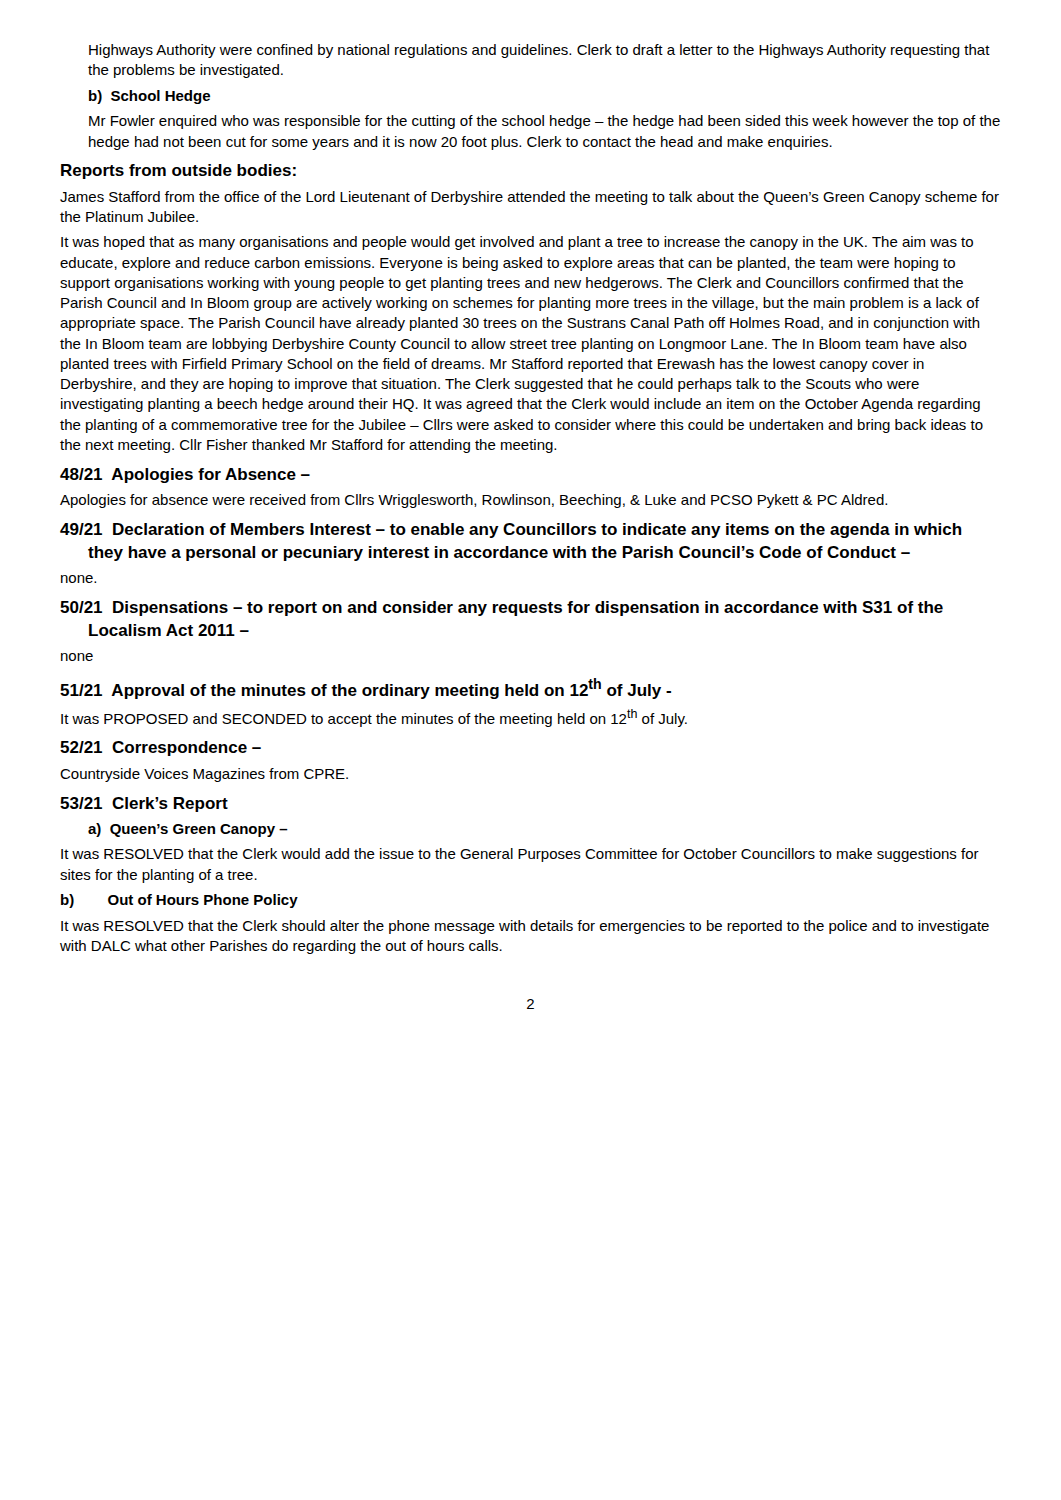Highways Authority were confined by national regulations and guidelines. Clerk to draft a letter to the Highways Authority requesting that the problems be investigated.
b) School Hedge
Mr Fowler enquired who was responsible for the cutting of the school hedge – the hedge had been sided this week however the top of the hedge had not been cut for some years and it is now 20 foot plus. Clerk to contact the head and make enquiries.
Reports from outside bodies:
James Stafford from the office of the Lord Lieutenant of Derbyshire attended the meeting to talk about the Queen’s Green Canopy scheme for the Platinum Jubilee.
It was hoped that as many organisations and people would get involved and plant a tree to increase the canopy in the UK. The aim was to educate, explore and reduce carbon emissions. Everyone is being asked to explore areas that can be planted, the team were hoping to support organisations working with young people to get planting trees and new hedgerows. The Clerk and Councillors confirmed that the Parish Council and In Bloom group are actively working on schemes for planting more trees in the village, but the main problem is a lack of appropriate space. The Parish Council have already planted 30 trees on the Sustrans Canal Path off Holmes Road, and in conjunction with the In Bloom team are lobbying Derbyshire County Council to allow street tree planting on Longmoor Lane. The In Bloom team have also planted trees with Firfield Primary School on the field of dreams. Mr Stafford reported that Erewash has the lowest canopy cover in Derbyshire, and they are hoping to improve that situation. The Clerk suggested that he could perhaps talk to the Scouts who were investigating planting a beech hedge around their HQ. It was agreed that the Clerk would include an item on the October Agenda regarding the planting of a commemorative tree for the Jubilee – Cllrs were asked to consider where this could be undertaken and bring back ideas to the next meeting. Cllr Fisher thanked Mr Stafford for attending the meeting.
48/21 Apologies for Absence –
Apologies for absence were received from Cllrs Wrigglesworth, Rowlinson, Beeching, & Luke and PCSO Pykett & PC Aldred.
49/21 Declaration of Members Interest – to enable any Councillors to indicate any items on the agenda in which they have a personal or pecuniary interest in accordance with the Parish Council’s Code of Conduct –
none.
50/21 Dispensations – to report on and consider any requests for dispensation in accordance with S31 of the Localism Act 2011 –
none
51/21 Approval of the minutes of the ordinary meeting held on 12th of July -
It was PROPOSED and SECONDED to accept the minutes of the meeting held on 12th of July.
52/21 Correspondence –
Countryside Voices Magazines from CPRE.
53/21 Clerk’s Report
a) Queen’s Green Canopy –
It was RESOLVED that the Clerk would add the issue to the General Purposes Committee for October Councillors to make suggestions for sites for the planting of a tree.
b) Out of Hours Phone Policy
It was RESOLVED that the Clerk should alter the phone message with details for emergencies to be reported to the police and to investigate with DALC what other Parishes do regarding the out of hours calls.
2